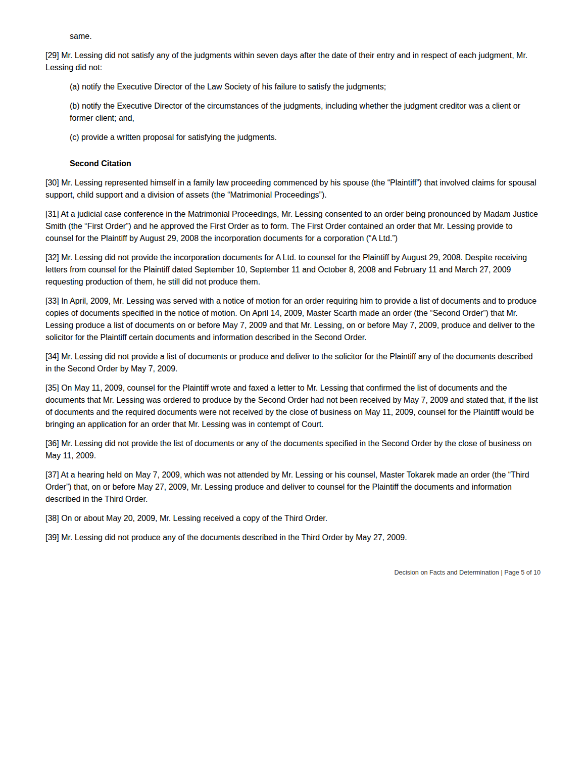same.
[29] Mr. Lessing did not satisfy any of the judgments within seven days after the date of their entry and in respect of each judgment, Mr. Lessing did not:
(a) notify the Executive Director of the Law Society of his failure to satisfy the judgments;
(b) notify the Executive Director of the circumstances of the judgments, including whether the judgment creditor was a client or former client; and,
(c) provide a written proposal for satisfying the judgments.
Second Citation
[30] Mr. Lessing represented himself in a family law proceeding commenced by his spouse (the “Plaintiff”) that involved claims for spousal support, child support and a division of assets (the “Matrimonial Proceedings”).
[31] At a judicial case conference in the Matrimonial Proceedings, Mr. Lessing consented to an order being pronounced by Madam Justice Smith (the “First Order”) and he approved the First Order as to form. The First Order contained an order that Mr. Lessing provide to counsel for the Plaintiff by August 29, 2008 the incorporation documents for a corporation (“A Ltd.”)
[32] Mr. Lessing did not provide the incorporation documents for A Ltd. to counsel for the Plaintiff by August 29, 2008. Despite receiving letters from counsel for the Plaintiff dated September 10, September 11 and October 8, 2008 and February 11 and March 27, 2009 requesting production of them, he still did not produce them.
[33] In April, 2009, Mr. Lessing was served with a notice of motion for an order requiring him to provide a list of documents and to produce copies of documents specified in the notice of motion. On April 14, 2009, Master Scarth made an order (the “Second Order”) that Mr. Lessing produce a list of documents on or before May 7, 2009 and that Mr. Lessing, on or before May 7, 2009, produce and deliver to the solicitor for the Plaintiff certain documents and information described in the Second Order.
[34] Mr. Lessing did not provide a list of documents or produce and deliver to the solicitor for the Plaintiff any of the documents described in the Second Order by May 7, 2009.
[35] On May 11, 2009, counsel for the Plaintiff wrote and faxed a letter to Mr. Lessing that confirmed the list of documents and the documents that Mr. Lessing was ordered to produce by the Second Order had not been received by May 7, 2009 and stated that, if the list of documents and the required documents were not received by the close of business on May 11, 2009, counsel for the Plaintiff would be bringing an application for an order that Mr. Lessing was in contempt of Court.
[36] Mr. Lessing did not provide the list of documents or any of the documents specified in the Second Order by the close of business on May 11, 2009.
[37] At a hearing held on May 7, 2009, which was not attended by Mr. Lessing or his counsel, Master Tokarek made an order (the “Third Order”) that, on or before May 27, 2009, Mr. Lessing produce and deliver to counsel for the Plaintiff the documents and information described in the Third Order.
[38] On or about May 20, 2009, Mr. Lessing received a copy of the Third Order.
[39] Mr. Lessing did not produce any of the documents described in the Third Order by May 27, 2009.
Decision on Facts and Determination | Page 5 of 10